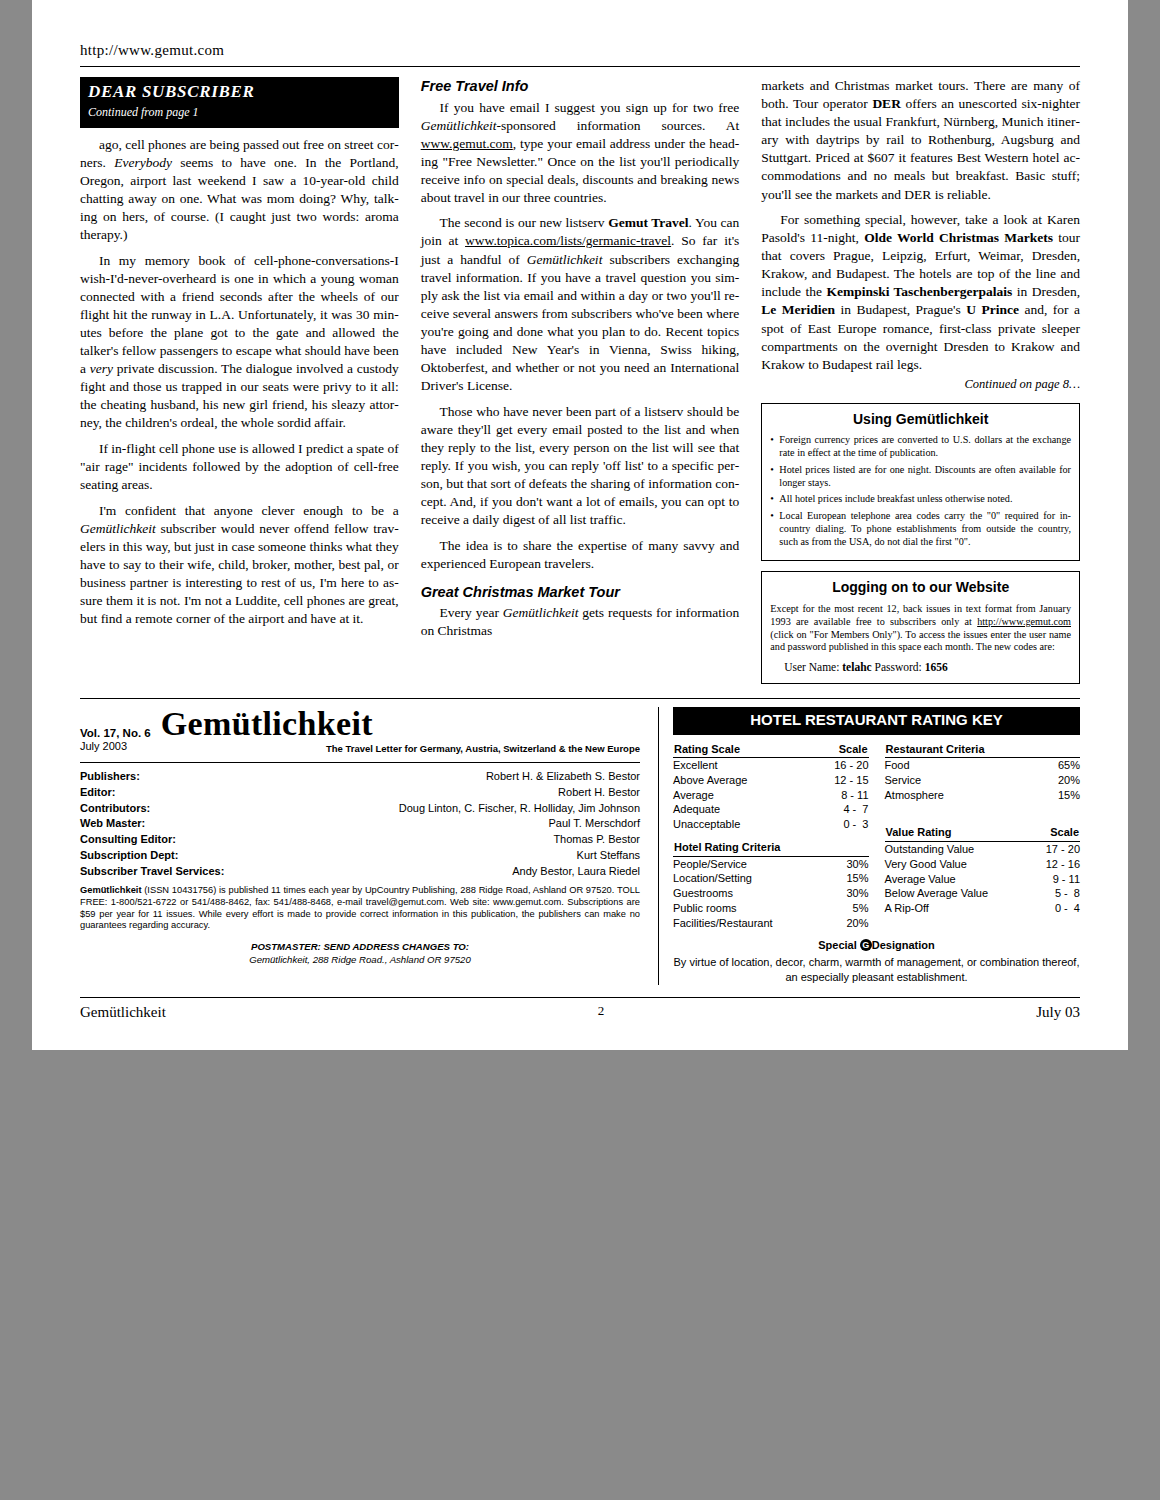http://www.gemut.com
DEAR SUBSCRIBER
Continued from page 1
ago, cell phones are being passed out free on street corners. Everybody seems to have one. In the Portland, Oregon, airport last weekend I saw a 10-year-old child chatting away on one. What was mom doing? Why, talking on hers, of course. (I caught just two words: aroma therapy.)
In my memory book of cell-phone-conversations-I wish-I'd-never-overheard is one in which a young woman connected with a friend seconds after the wheels of our flight hit the runway in L.A. Unfortunately, it was 30 minutes before the plane got to the gate and allowed the talker's fellow passengers to escape what should have been a very private discussion. The dialogue involved a custody fight and those us trapped in our seats were privy to it all: the cheating husband, his new girl friend, his sleazy attorney, the children's ordeal, the whole sordid affair.
If in-flight cell phone use is allowed I predict a spate of "air rage" incidents followed by the adoption of cell-free seating areas.
I'm confident that anyone clever enough to be a Gemütlichkeit subscriber would never offend fellow travelers in this way, but just in case someone thinks what they have to say to their wife, child, broker, mother, best pal, or business partner is interesting to rest of us, I'm here to assure them it is not. I'm not a Luddite, cell phones are great, but find a remote corner of the airport and have at it.
Free Travel Info
If you have email I suggest you sign up for two free Gemütlichkeit-sponsored information sources. At www.gemut.com, type your email address under the heading "Free Newsletter." Once on the list you'll periodically receive info on special deals, discounts and breaking news about travel in our three countries.
The second is our new listserv Gemut Travel. You can join at www.topica.com/lists/germanic-travel. So far it's just a handful of Gemütlichkeit subscribers exchanging travel information. If you have a travel question you simply ask the list via email and within a day or two you'll receive several answers from subscribers who've been where you're going and done what you plan to do. Recent topics have included New Year's in Vienna, Swiss hiking, Oktoberfest, and whether or not you need an International Driver's License.
Those who have never been part of a listserv should be aware they'll get every email posted to the list and when they reply to the list, every person on the list will see that reply. If you wish, you can reply 'off list' to a specific person, but that sort of defeats the sharing of information concept. And, if you don't want a lot of emails, you can opt to receive a daily digest of all list traffic.
The idea is to share the expertise of many savvy and experienced European travelers.
Great Christmas Market Tour
Every year Gemütlichkeit gets requests for information on Christmas
markets and Christmas market tours. There are many of both. Tour operator DER offers an unescorted six-nighter that includes the usual Frankfurt, Nürnberg, Munich itinerary with daytrips by rail to Rothenburg, Augsburg and Stuttgart. Priced at $607 it features Best Western hotel accommodations and no meals but breakfast. Basic stuff; you'll see the markets and DER is reliable.
For something special, however, take a look at Karen Pasold's 11-night, Olde World Christmas Markets tour that covers Prague, Leipzig, Erfurt, Weimar, Dresden, Krakow, and Budapest. The hotels are top of the line and include the Kempinski Taschenbergerpalais in Dresden, Le Meridien in Budapest, Prague's U Prince and, for a spot of East Europe romance, first-class private sleeper compartments on the overnight Dresden to Krakow and Krakow to Budapest rail legs.
Continued on page 8…
Using Gemütlichkeit
Foreign currency prices are converted to U.S. dollars at the exchange rate in effect at the time of publication.
Hotel prices listed are for one night. Discounts are often available for longer stays.
All hotel prices include breakfast unless otherwise noted.
Local European telephone area codes carry the "0" required for in-country dialing. To phone establishments from outside the country, such as from the USA, do not dial the first "0".
Logging on to our Website
Except for the most recent 12, back issues in text format from January 1993 are available free to subscribers only at http://www.gemut.com (click on "For Members Only"). To access the issues enter the user name and password published in this space each month. The new codes are:
User Name: telahc Password: 1656
Vol. 17, No. 6
July 2003
GEMüTLICHKEIT
The Travel Letter for Germany, Austria, Switzerland & the New Europe
| Publishers: | Robert H. & Elizabeth S. Bestor |
| Editor: | Robert H. Bestor |
| Contributors: | Doug Linton, C. Fischer, R. Holliday, Jim Johnson |
| Web Master: | Paul T. Merschdorf |
| Consulting Editor: | Thomas P. Bestor |
| Subscription Dept: | Kurt Steffans |
| Subscriber Travel Services: | Andy Bestor, Laura Riedel |
Gemütlichkeit (ISSN 10431756) is published 11 times each year by UpCountry Publishing, 288 Ridge Road, Ashland OR 97520. TOLL FREE: 1-800/521-6722 or 541/488-8462, fax: 541/488-8468, e-mail travel@gemut.com. Web site: www.gemut.com. Subscriptions are $59 per year for 11 issues. While every effort is made to provide correct information in this publication, the publishers can make no guarantees regarding accuracy.
POSTMASTER: SEND ADDRESS CHANGES TO:
Gemütlichkeit, 288 Ridge Road., Ashland OR 97520
HOTEL RESTAURANT RATING KEY
| Rating Scale | Scale |
| --- | --- |
| Excellent | 16 - 20 |
| Above Average | 12 - 15 |
| Average | 8 - 11 |
| Adequate | 4 - 7 |
| Unacceptable | 0 - 3 |
| Hotel Rating Criteria |
| --- |
| People/Service | 30% |
| Location/Setting | 15% |
| Guestrooms | 30% |
| Public rooms | 5% |
| Facilities/Restaurant | 20% |
| Restaurant Criteria | |
| --- | --- |
| Food | 65% |
| Service | 20% |
| Atmosphere | 15% |
| Value Rating | Scale |
| --- | --- |
| Outstanding Value | 17 - 20 |
| Very Good Value | 12 - 16 |
| Average Value | 9 - 11 |
| Below Average Value | 5 - 8 |
| A Rip-Off | 0 - 4 |
Special GDesignation
By virtue of location, decor, charm, warmth of management, or combination thereof, an especially pleasant establishment.
Gemütlichkeit
2
July 03